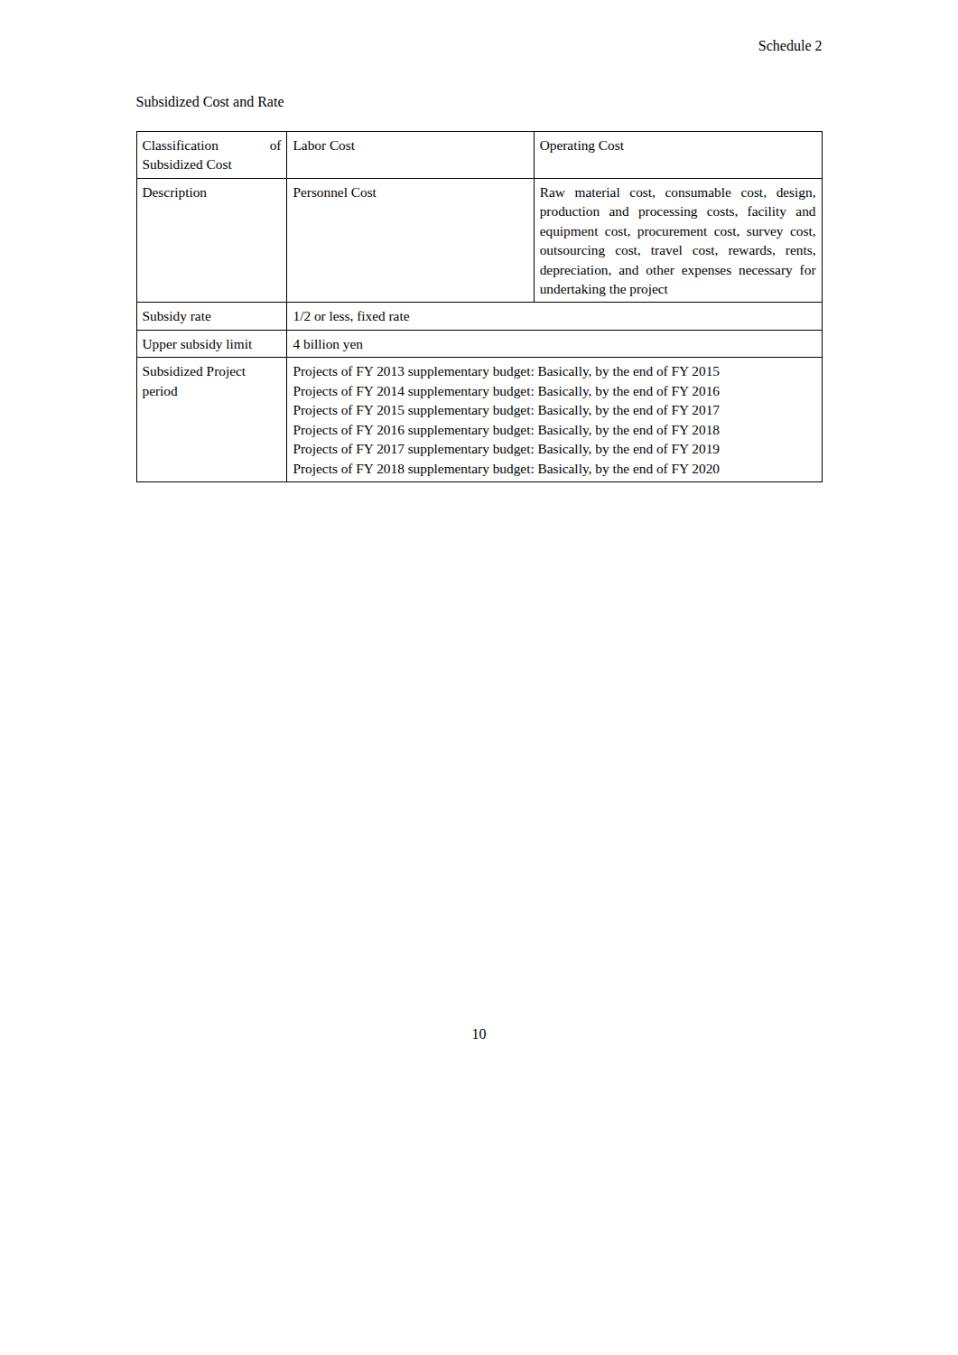Schedule 2
Subsidized Cost and Rate
| Classification of Subsidized Cost | Labor Cost | Operating Cost |
| Description | Personnel Cost | Raw material cost, consumable cost, design, production and processing costs, facility and equipment cost, procurement cost, survey cost, outsourcing cost, travel cost, rewards, rents, depreciation, and other expenses necessary for undertaking the project |
| Subsidy rate | 1/2 or less, fixed rate |
| Upper subsidy limit | 4 billion yen |
| Subsidized Project period | Projects of FY 2013 supplementary budget: Basically, by the end of FY 2015 Projects of FY 2014 supplementary budget: Basically, by the end of FY 2016 Projects of FY 2015 supplementary budget: Basically, by the end of FY 2017 Projects of FY 2016 supplementary budget: Basically, by the end of FY 2018 Projects of FY 2017 supplementary budget: Basically, by the end of FY 2019 Projects of FY 2018 supplementary budget: Basically, by the end of FY 2020 |
10